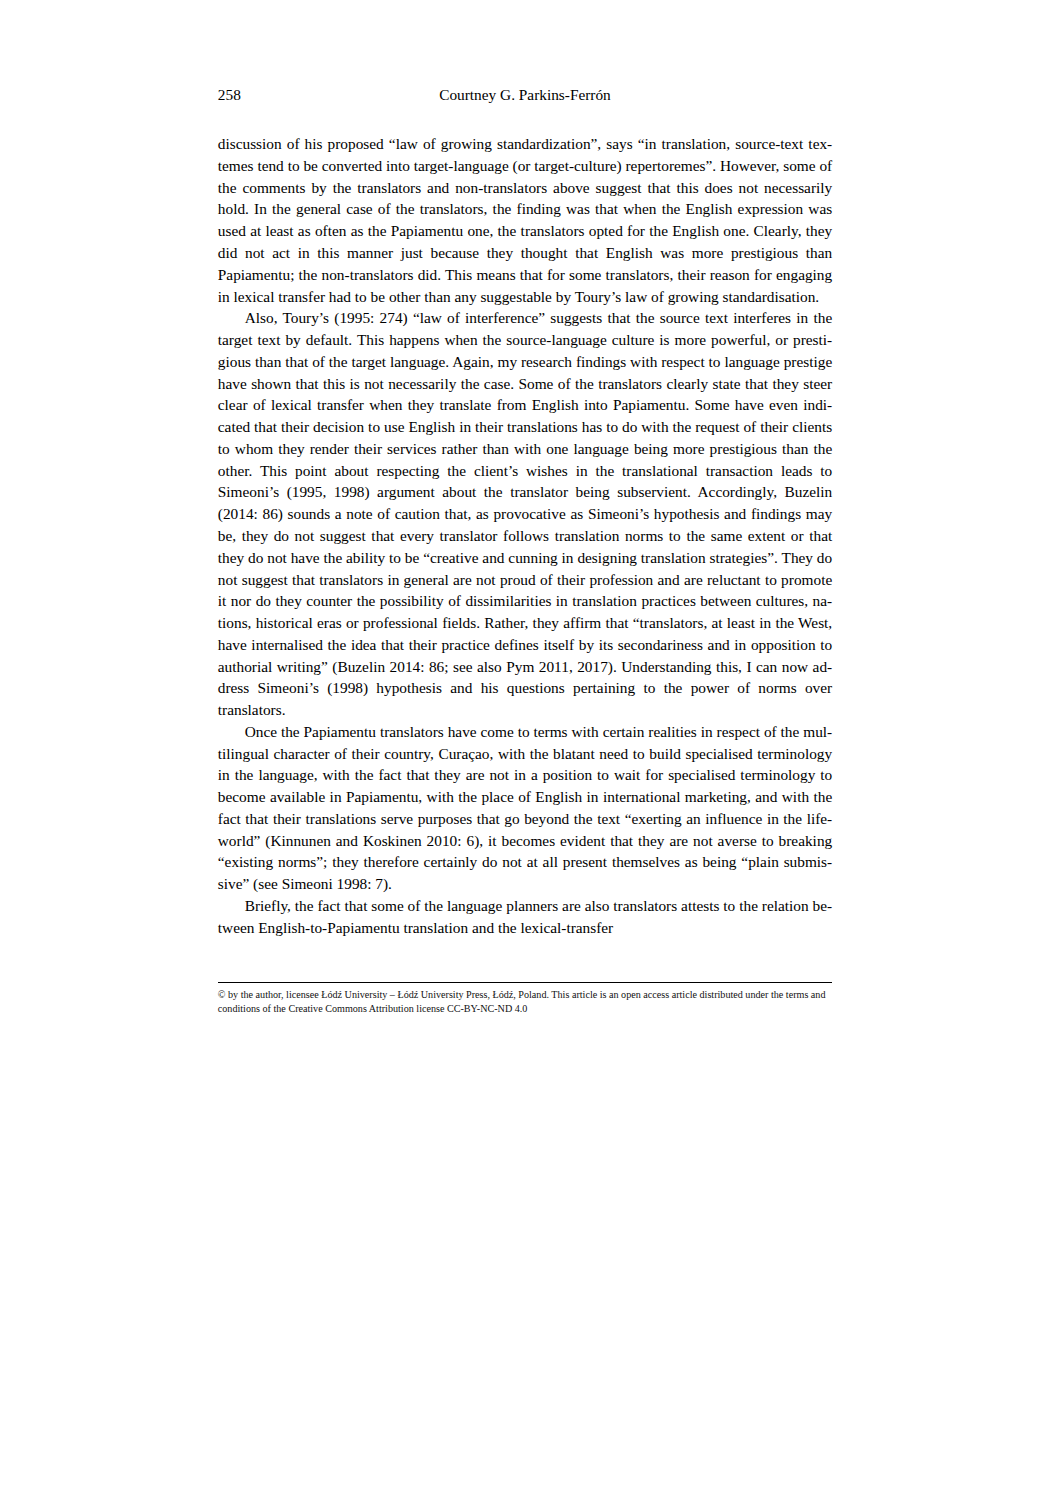258
Courtney G. Parkins-Ferrón
discussion of his proposed “law of growing standardization”, says “in translation, source-text textemes tend to be converted into target-language (or target-culture) repertoremes”. However, some of the comments by the translators and non-translators above suggest that this does not necessarily hold. In the general case of the translators, the finding was that when the English expression was used at least as often as the Papiamentu one, the translators opted for the English one. Clearly, they did not act in this manner just because they thought that English was more prestigious than Papiamentu; the non-translators did. This means that for some translators, their reason for engaging in lexical transfer had to be other than any suggestable by Toury’s law of growing standardisation.
Also, Toury’s (1995: 274) “law of interference” suggests that the source text interferes in the target text by default. This happens when the source-language culture is more powerful, or prestigious than that of the target language. Again, my research findings with respect to language prestige have shown that this is not necessarily the case. Some of the translators clearly state that they steer clear of lexical transfer when they translate from English into Papiamentu. Some have even indicated that their decision to use English in their translations has to do with the request of their clients to whom they render their services rather than with one language being more prestigious than the other. This point about respecting the client’s wishes in the translational transaction leads to Simeoni’s (1995, 1998) argument about the translator being subservient. Accordingly, Buzelin (2014: 86) sounds a note of caution that, as provocative as Simeoni’s hypothesis and findings may be, they do not suggest that every translator follows translation norms to the same extent or that they do not have the ability to be “creative and cunning in designing translation strategies”. They do not suggest that translators in general are not proud of their profession and are reluctant to promote it nor do they counter the possibility of dissimilarities in translation practices between cultures, nations, historical eras or professional fields. Rather, they affirm that “translators, at least in the West, have internalised the idea that their practice defines itself by its secondariness and in opposition to authorial writing” (Buzelin 2014: 86; see also Pym 2011, 2017). Understanding this, I can now address Simeoni’s (1998) hypothesis and his questions pertaining to the power of norms over translators.
Once the Papiamentu translators have come to terms with certain realities in respect of the multilingual character of their country, Curaçao, with the blatant need to build specialised terminology in the language, with the fact that they are not in a position to wait for specialised terminology to become available in Papiamentu, with the place of English in international marketing, and with the fact that their translations serve purposes that go beyond the text “exerting an influence in the lifeworld” (Kinnunen and Koskinen 2010: 6), it becomes evident that they are not averse to breaking “existing norms”; they therefore certainly do not at all present themselves as being “plain submissive” (see Simeoni 1998: 7).
Briefly, the fact that some of the language planners are also translators attests to the relation between English-to-Papiamentu translation and the lexical-transfer
© by the author, licensee Łódź University – Łódź University Press, Łódź, Poland. This article is an open access article distributed under the terms and conditions of the Creative Commons Attribution license CC-BY-NC-ND 4.0